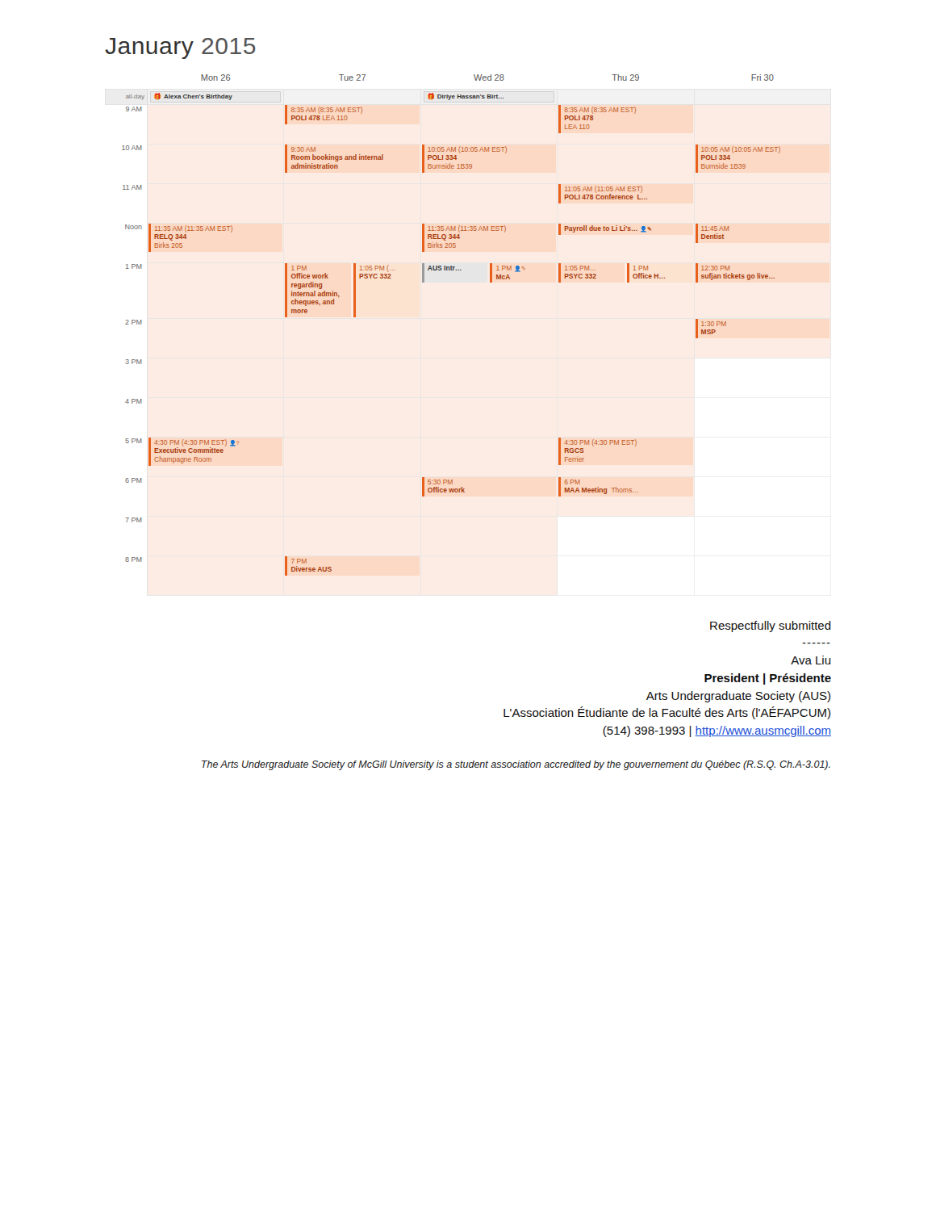January 2015
| | Mon 26 | Tue 27 | Wed 28 | Thu 29 | Fri 30 |
| --- | --- | --- | --- | --- | --- |
| all-day | Alexa Chen's Birthday | | Diriye Hassan's Birt… | | |
| 9 AM | | 8:35 AM (8:35 AM EST) POLI 478 LEA 110 | | 8:35 AM (8:35 AM EST) POLI 478 LEA 110 | |
| 10 AM | | 9:30 AM Room bookings and internal administration | 10:05 AM (10:05 AM EST) POLI 334 Burnside 1B39 | | 10:05 AM (10:05 AM EST) POLI 334 Burnside 1B39 |
| 11 AM | | | | 11:05 AM (11:05 AM EST) POLI 478 Conference L… | |
| Noon | 11:35 AM (11:35 AM EST) RELQ 344 Birks 205 | | 11:35 AM (11:35 AM EST) RELQ 344 Birks 205 | Payroll due to Li Li's… 👤✎ | 11:45 AM Dentist |
| 1 PM | | 1 PM Office work regarding internal admin, cheques, and more 1:05 PM (… PSYC 332 | AUS Intr… 1 PM 👤✎ McA | 1:05 PM… PSYC 332 1 PM Office H… | 12:30 PM sufjan tickets go live… |
| 2 PM | | | | | 1:30 PM MSP |
| 3 PM | | | | | |
| 4 PM | | | | | |
| 5 PM | 4:30 PM (4:30 PM EST) 👤? Executive Committee Champagne Room | | | 4:30 PM (4:30 PM EST) RGCS Ferrier | |
| 6 PM | | | 5:30 PM Office work | 6 PM MAA Meeting Thoms… | |
| 7 PM | | | | | |
| 8 PM | | 7 PM Diverse AUS | | | |
Respectfully submitted
------
Ava Liu
President | Présidente
Arts Undergraduate Society (AUS)
L'Association Étudiante de la Faculté des Arts (l'AÉFAPCUM)
(514) 398-1993 | http://www.ausmcgill.com
The Arts Undergraduate Society of McGill University is a student association accredited by the gouvernement du Québec (R.S.Q. Ch.A-3.01).